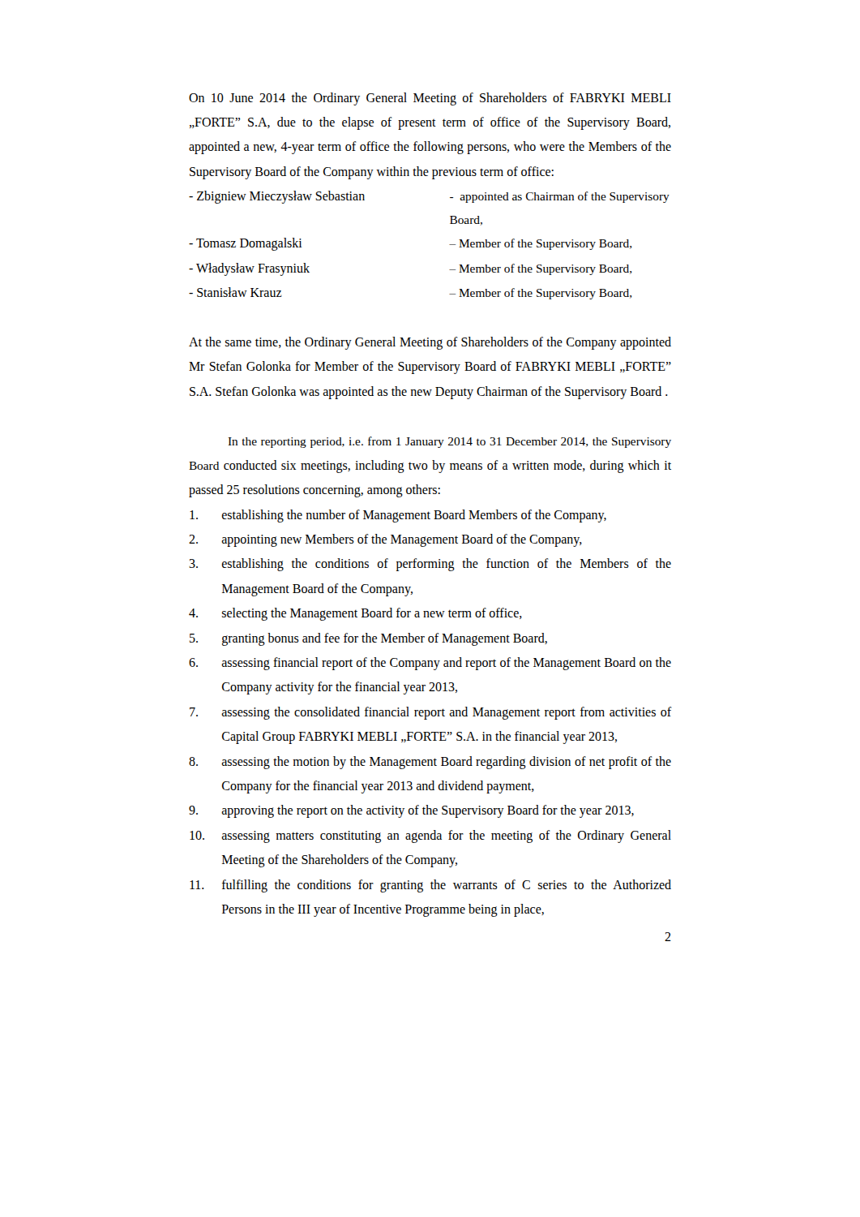On 10 June 2014 the Ordinary General Meeting of Shareholders of FABRYKI MEBLI „FORTE” S.A, due to the elapse of present term of office of the Supervisory Board, appointed a new, 4-year term of office the following persons, who were the Members of the Supervisory Board of the Company within the previous term of office:
- Zbigniew Mieczysław Sebastian
- appointed as Chairman of the Supervisory Board,
- Tomasz Domagalski
– Member of the Supervisory Board,
- Władysław Frasyniuk
– Member of the Supervisory Board,
- Stanisław Krauz
– Member of the Supervisory Board,
At the same time, the Ordinary General Meeting of Shareholders of the Company appointed Mr Stefan Golonka for Member of the Supervisory Board of FABRYKI MEBLI „FORTE” S.A. Stefan Golonka was appointed as the new Deputy Chairman of the Supervisory Board .
In the reporting period, i.e. from 1 January 2014 to 31 December 2014, the Supervisory Board conducted six meetings, including two by means of a written mode, during which it passed 25 resolutions concerning, among others:
establishing the number of Management Board Members of the Company,
appointing new Members of the Management Board of the Company,
establishing the conditions of performing the function of the Members of the Management Board of the Company,
selecting the Management Board for a new term of office,
granting bonus and fee for the Member of Management Board,
assessing financial report of the Company and report of the Management Board on the Company activity for the financial year 2013,
assessing the consolidated financial report and Management report from activities of Capital Group FABRYKI MEBLI „FORTE” S.A. in the financial year 2013,
assessing the motion by the Management Board regarding division of net profit of the Company for the financial year 2013 and dividend payment,
approving the report on the activity of the Supervisory Board for the year 2013,
assessing matters constituting an agenda for the meeting of the Ordinary General Meeting of the Shareholders of the Company,
fulfilling the conditions for granting the warrants of C series to the Authorized Persons in the III year of Incentive Programme being in place,
2